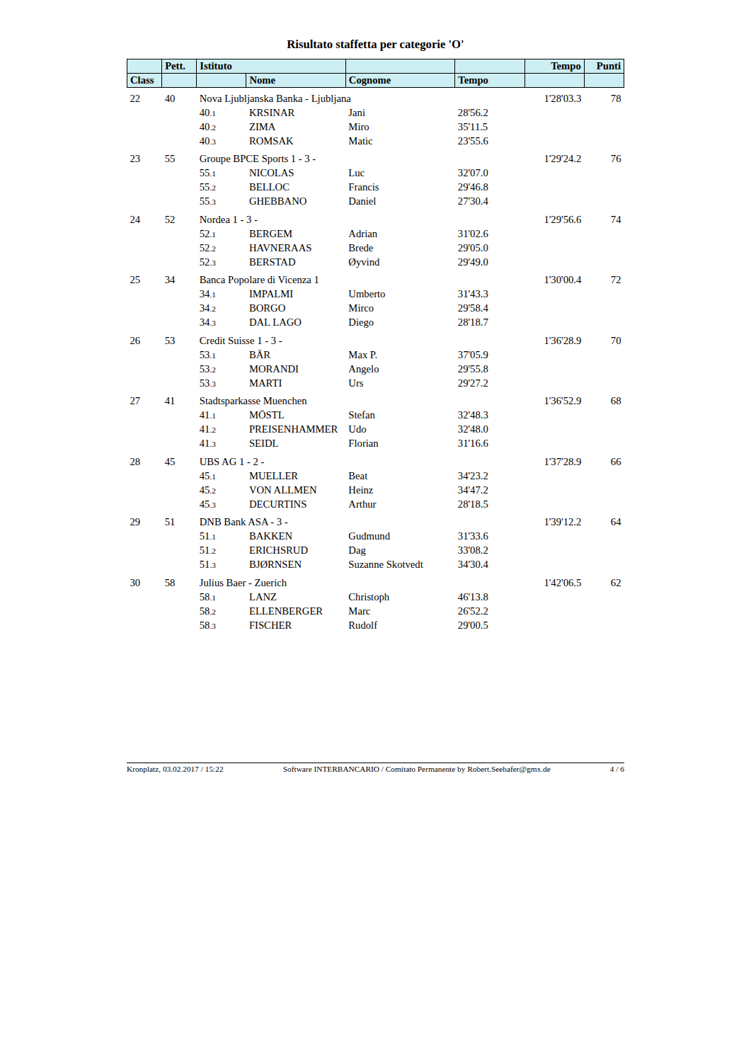Risultato staffetta per categorie 'O'
| | Pett. | Istituto | | | Tempo | Punti |
| --- | --- | --- | --- | --- | --- | --- |
| Class | | | Nome | Cognome | Tempo | | |
| 22 | 40 | Nova Ljubljanska Banka - Ljubljana | 1'28'03.3 | 78 |
| | | 40 .1 | KRSINAR | Jani | 28'56.2 | | |
| | | 40 .2 | ZIMA | Miro | 35'11.5 | | |
| | | 40 .3 | ROMSAK | Matic | 23'55.6 | | |
| 23 | 55 | Groupe BPCE Sports 1 - 3 - | 1'29'24.2 | 76 |
| | | 55 .1 | NICOLAS | Luc | 32'07.0 | | |
| | | 55 .2 | BELLOC | Francis | 29'46.8 | | |
| | | 55 .3 | GHEBBANO | Daniel | 27'30.4 | | |
| 24 | 52 | Nordea 1 - 3 - | 1'29'56.6 | 74 |
| | | 52 .1 | BERGEM | Adrian | 31'02.6 | | |
| | | 52 .2 | HAVNERAAS | Brede | 29'05.0 | | |
| | | 52 .3 | BERSTAD | Øyvind | 29'49.0 | | |
| 25 | 34 | Banca Popolare di Vicenza 1 | 1'30'00.4 | 72 |
| | | 34 .1 | IMPALMI | Umberto | 31'43.3 | | |
| | | 34 .2 | BORGO | Mirco | 29'58.4 | | |
| | | 34 .3 | DAL LAGO | Diego | 28'18.7 | | |
| 26 | 53 | Credit Suisse 1 - 3 - | 1'36'28.9 | 70 |
| | | 53 .1 | BÄR | Max P. | 37'05.9 | | |
| | | 53 .2 | MORANDI | Angelo | 29'55.8 | | |
| | | 53 .3 | MARTI | Urs | 29'27.2 | | |
| 27 | 41 | Stadtsparkasse Muenchen | 1'36'52.9 | 68 |
| | | 41 .1 | MÖSTL | Stefan | 32'48.3 | | |
| | | 41 .2 | PREISENHAMMER | Udo | 32'48.0 | | |
| | | 41 .3 | SEIDL | Florian | 31'16.6 | | |
| 28 | 45 | UBS AG 1 - 2 - | 1'37'28.9 | 66 |
| | | 45 .1 | MUELLER | Beat | 34'23.2 | | |
| | | 45 .2 | VON ALLMEN | Heinz | 34'47.2 | | |
| | | 45 .3 | DECURTINS | Arthur | 28'18.5 | | |
| 29 | 51 | DNB Bank ASA - 3 - | 1'39'12.2 | 64 |
| | | 51 .1 | BAKKEN | Gudmund | 31'33.6 | | |
| | | 51 .2 | ERICHSRUD | Dag | 33'08.2 | | |
| | | 51 .3 | BJØRNSEN | Suzanne Skotvedt | 34'30.4 | | |
| 30 | 58 | Julius Baer - Zuerich | 1'42'06.5 | 62 |
| | | 58 .1 | LANZ | Christoph | 46'13.8 | | |
| | | 58 .2 | ELLENBERGER | Marc | 26'52.2 | | |
| | | 58 .3 | FISCHER | Rudolf | 29'00.5 | | |
Kronplatz, 03.02.2017 / 15:22
Software INTERBANCARIO / Comitato Permanente by Robert.Seehafer@gmx.de
4 / 6